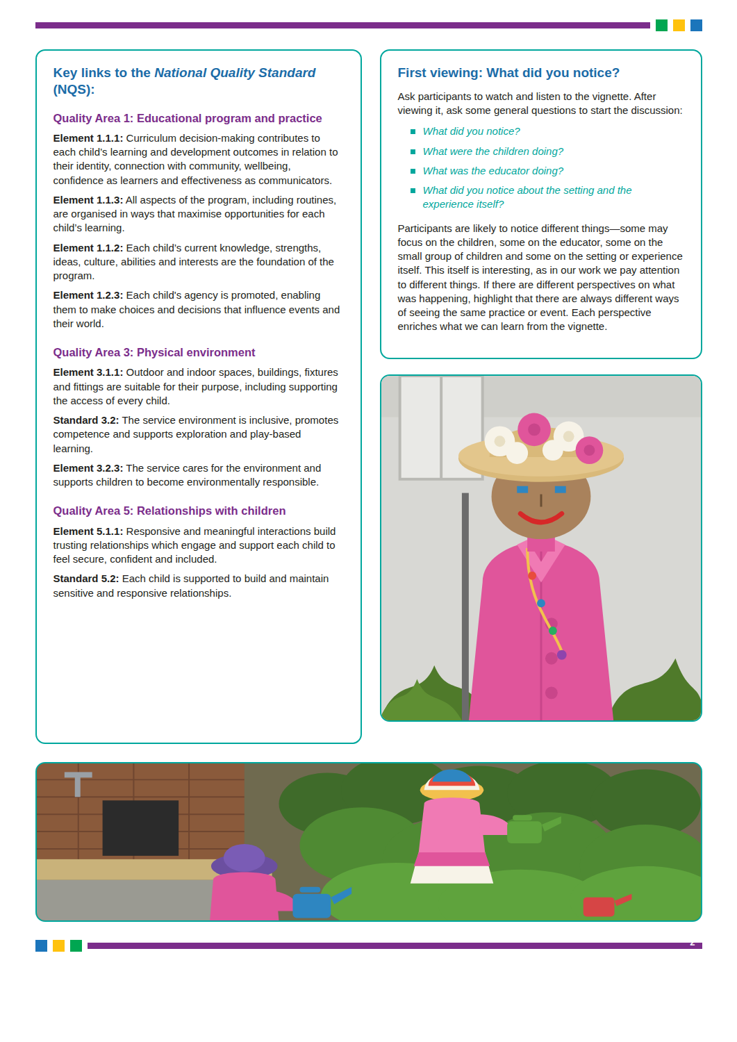Key links to the National Quality Standard (NQS):
Quality Area 1: Educational program and practice
Element 1.1.1: Curriculum decision-making contributes to each child’s learning and development outcomes in relation to their identity, connection with community, wellbeing, confidence as learners and effectiveness as communicators.
Element 1.1.3: All aspects of the program, including routines, are organised in ways that maximise opportunities for each child’s learning.
Element 1.1.2: Each child’s current knowledge, strengths, ideas, culture, abilities and interests are the foundation of the program.
Element 1.2.3: Each child's agency is promoted, enabling them to make choices and decisions that influence events and their world.
Quality Area 3: Physical environment
Element 3.1.1: Outdoor and indoor spaces, buildings, fixtures and fittings are suitable for their purpose, including supporting the access of every child.
Standard 3.2: The service environment is inclusive, promotes competence and supports exploration and play-based learning.
Element 3.2.3: The service cares for the environment and supports children to become environmentally responsible.
Quality Area 5: Relationships with children
Element 5.1.1: Responsive and meaningful interactions build trusting relationships which engage and support each child to feel secure, confident and included.
Standard 5.2: Each child is supported to build and maintain sensitive and responsive relationships.
First viewing: What did you notice?
Ask participants to watch and listen to the vignette. After viewing it, ask some general questions to start the discussion:
What did you notice?
What were the children doing?
What was the educator doing?
What did you notice about the setting and the experience itself?
Participants are likely to notice different things—some may focus on the children, some on the educator, some on the small group of children and some on the setting or experience itself. This itself is interesting, as in our work we pay attention to different things. If there are different perspectives on what was happening, highlight that there are always different ways of seeing the same practice or event. Each perspective enriches what we can learn from the vignette.
2